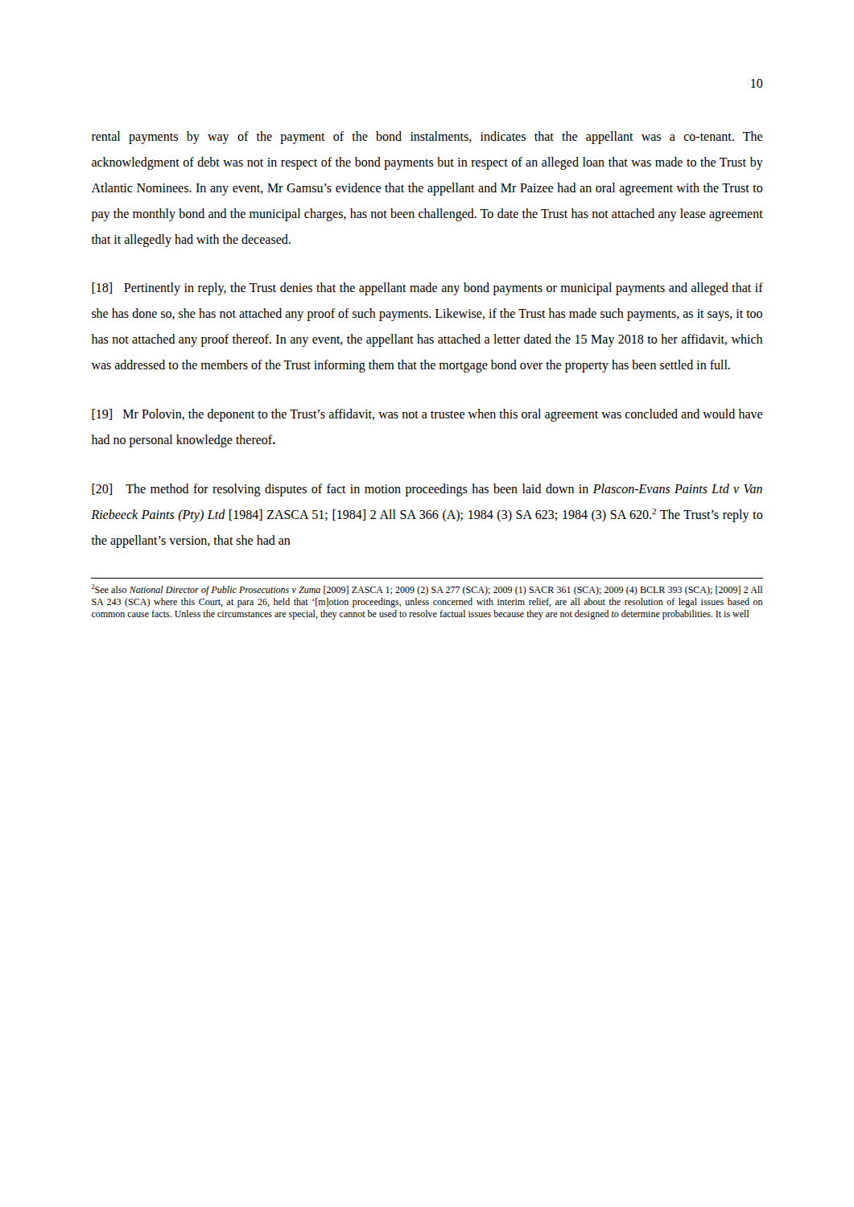10
rental payments by way of the payment of the bond instalments, indicates that the appellant was a co-tenant. The acknowledgment of debt was not in respect of the bond payments but in respect of an alleged loan that was made to the Trust by Atlantic Nominees. In any event, Mr Gamsu’s evidence that the appellant and Mr Paizee had an oral agreement with the Trust to pay the monthly bond and the municipal charges, has not been challenged. To date the Trust has not attached any lease agreement that it allegedly had with the deceased.
[18] Pertinently in reply, the Trust denies that the appellant made any bond payments or municipal payments and alleged that if she has done so, she has not attached any proof of such payments. Likewise, if the Trust has made such payments, as it says, it too has not attached any proof thereof. In any event, the appellant has attached a letter dated the 15 May 2018 to her affidavit, which was addressed to the members of the Trust informing them that the mortgage bond over the property has been settled in full.
[19] Mr Polovin, the deponent to the Trust’s affidavit, was not a trustee when this oral agreement was concluded and would have had no personal knowledge thereof.
[20] The method for resolving disputes of fact in motion proceedings has been laid down in Plascon-Evans Paints Ltd v Van Riebeeck Paints (Pty) Ltd [1984] ZASCA 51; [1984] 2 All SA 366 (A); 1984 (3) SA 623; 1984 (3) SA 620.2 The Trust’s reply to the appellant’s version, that she had an
2See also National Director of Public Prosecutions v Zuma [2009] ZASCA 1; 2009 (2) SA 277 (SCA); 2009 (1) SACR 361 (SCA); 2009 (4) BCLR 393 (SCA); [2009] 2 All SA 243 (SCA) where this Court, at para 26, held that ‘[m]otion proceedings, unless concerned with interim relief, are all about the resolution of legal issues based on common cause facts. Unless the circumstances are special, they cannot be used to resolve factual issues because they are not designed to determine probabilities. It is well